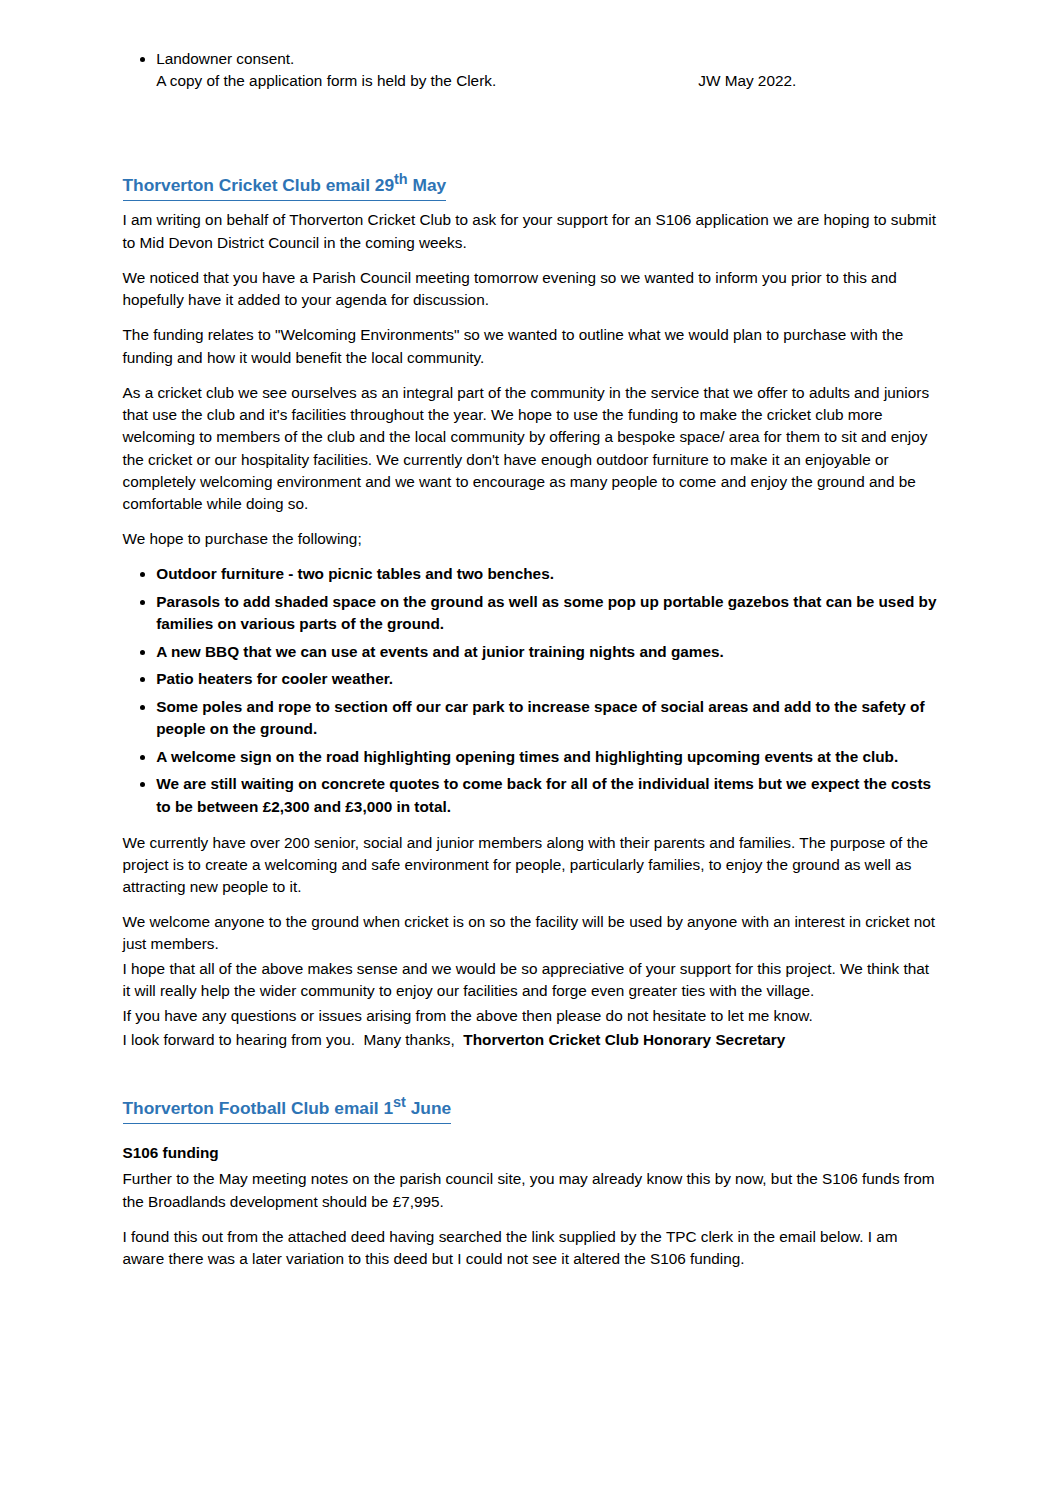Landowner consent.
A copy of the application form is held by the Clerk. JW May 2022.
Thorverton Cricket Club email 29th May
I am writing on behalf of Thorverton Cricket Club to ask for your support for an S106 application we are hoping to submit to Mid Devon District Council in the coming weeks.
We noticed that you have a Parish Council meeting tomorrow evening so we wanted to inform you prior to this and hopefully have it added to your agenda for discussion.
The funding relates to "Welcoming Environments" so we wanted to outline what we would plan to purchase with the funding and how it would benefit the local community.
As a cricket club we see ourselves as an integral part of the community in the service that we offer to adults and juniors that use the club and it's facilities throughout the year. We hope to use the funding to make the cricket club more welcoming to members of the club and the local community by offering a bespoke space/ area for them to sit and enjoy the cricket or our hospitality facilities. We currently don't have enough outdoor furniture to make it an enjoyable or completely welcoming environment and we want to encourage as many people to come and enjoy the ground and be comfortable while doing so.
We hope to purchase the following;
Outdoor furniture - two picnic tables and two benches.
Parasols to add shaded space on the ground as well as some pop up portable gazebos that can be used by families on various parts of the ground.
A new BBQ that we can use at events and at junior training nights and games.
Patio heaters for cooler weather.
Some poles and rope to section off our car park to increase space of social areas and add to the safety of people on the ground.
A welcome sign on the road highlighting opening times and highlighting upcoming events at the club.
We are still waiting on concrete quotes to come back for all of the individual items but we expect the costs to be between £2,300 and £3,000 in total.
We currently have over 200 senior, social and junior members along with their parents and families. The purpose of the project is to create a welcoming and safe environment for people, particularly families, to enjoy the ground as well as attracting new people to it.
We welcome anyone to the ground when cricket is on so the facility will be used by anyone with an interest in cricket not just members.
I hope that all of the above makes sense and we would be so appreciative of your support for this project. We think that it will really help the wider community to enjoy our facilities and forge even greater ties with the village.
If you have any questions or issues arising from the above then please do not hesitate to let me know.
I look forward to hearing from you. Many thanks, Thorverton Cricket Club Honorary Secretary
Thorverton Football Club email 1st June
S106 funding
Further to the May meeting notes on the parish council site, you may already know this by now, but the S106 funds from the Broadlands development should be £7,995.
I found this out from the attached deed having searched the link supplied by the TPC clerk in the email below. I am aware there was a later variation to this deed but I could not see it altered the S106 funding.